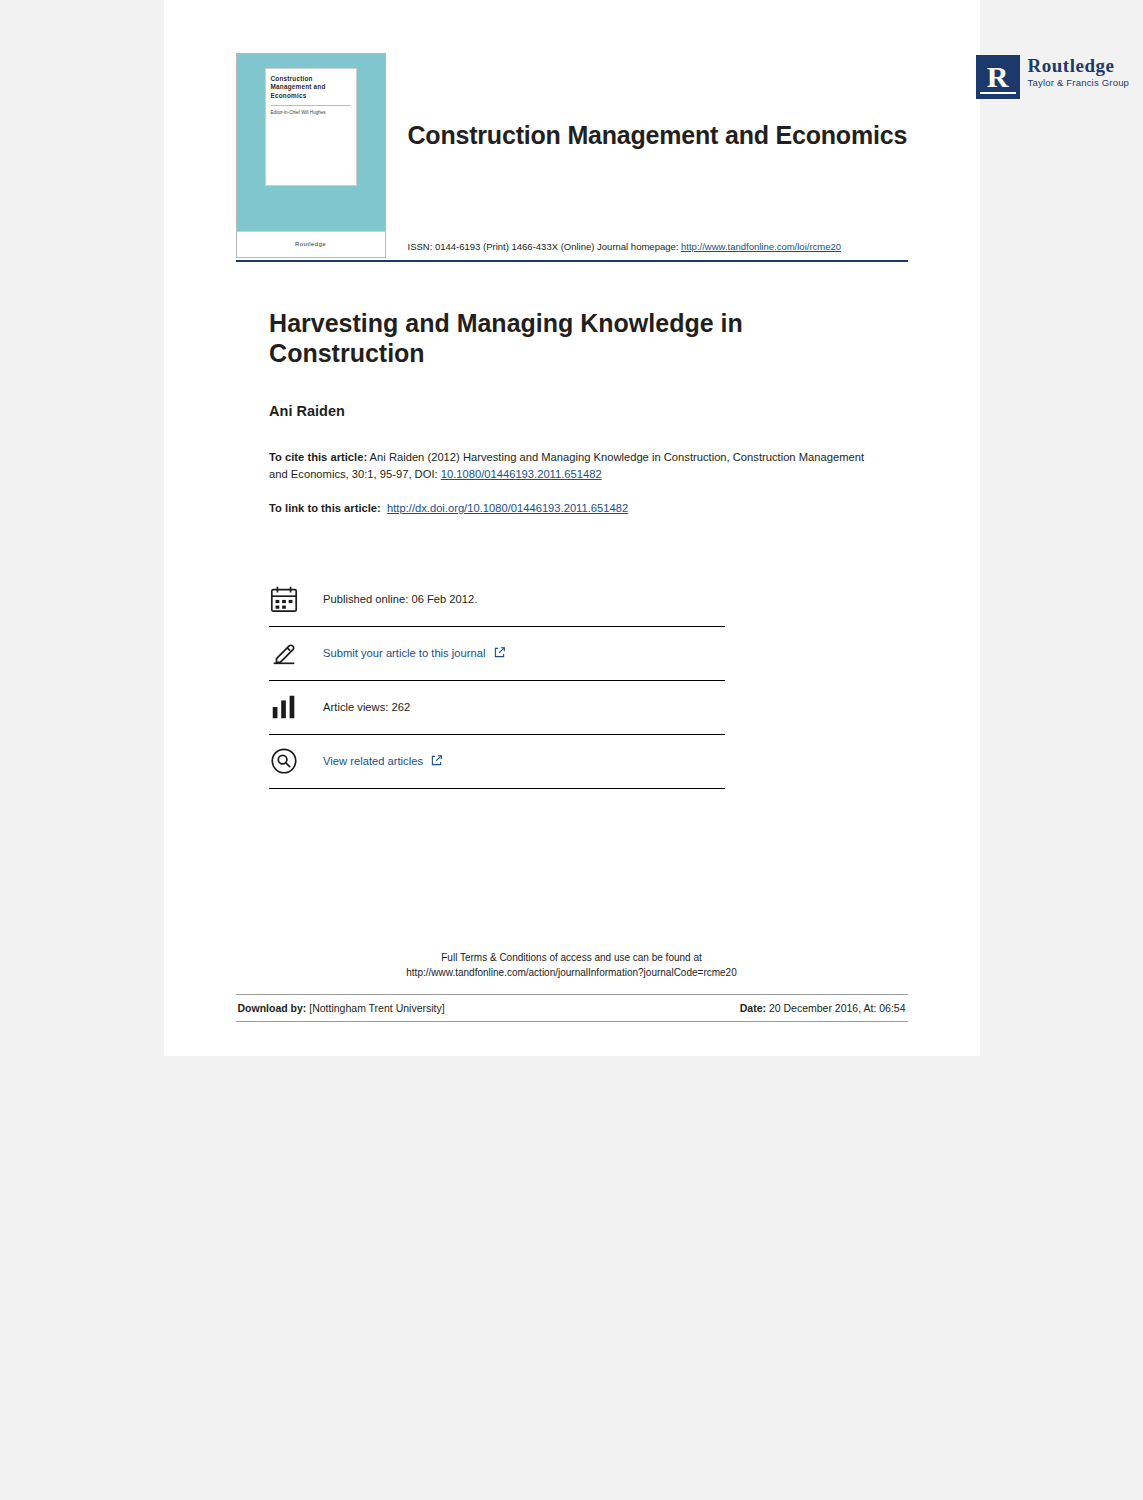Construction
Management and
Economics
Editor-in-Chief Will Hughes
Routledge
Construction Management and Economics
R
Routledge
Taylor & Francis Group
ISSN: 0144-6193 (Print) 1466-433X (Online) Journal homepage: http://www.tandfonline.com/loi/rcme20
Harvesting and Managing Knowledge in Construction
Ani Raiden
To cite this article: Ani Raiden (2012) Harvesting and Managing Knowledge in Construction, Construction Management and Economics, 30:1, 95-97, DOI: 10.1080/01446193.2011.651482
To link to this article: http://dx.doi.org/10.1080/01446193.2011.651482
Published online: 06 Feb 2012.
Submit your article to this journal
Article views: 262
View related articles
Full Terms & Conditions of access and use can be found at
http://www.tandfonline.com/action/journalInformation?journalCode=rcme20
Download by: [Nottingham Trent University]
Date: 20 December 2016, At: 06:54